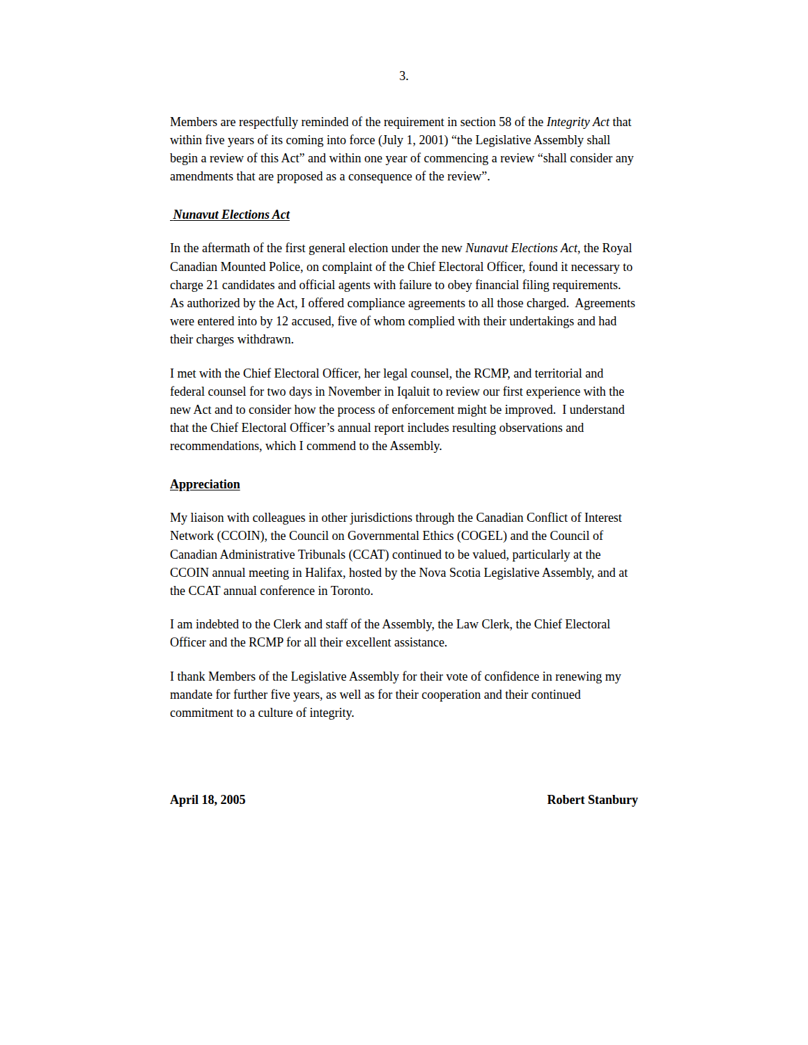3.
Members are respectfully reminded of the requirement in section 58 of the Integrity Act that within five years of its coming into force (July 1, 2001) “the Legislative Assembly shall begin a review of this Act” and within one year of commencing a review “shall consider any amendments that are proposed as a consequence of the review”.
Nunavut Elections Act
In the aftermath of the first general election under the new Nunavut Elections Act, the Royal Canadian Mounted Police, on complaint of the Chief Electoral Officer, found it necessary to charge 21 candidates and official agents with failure to obey financial filing requirements. As authorized by the Act, I offered compliance agreements to all those charged. Agreements were entered into by 12 accused, five of whom complied with their undertakings and had their charges withdrawn.
I met with the Chief Electoral Officer, her legal counsel, the RCMP, and territorial and federal counsel for two days in November in Iqaluit to review our first experience with the new Act and to consider how the process of enforcement might be improved. I understand that the Chief Electoral Officer’s annual report includes resulting observations and recommendations, which I commend to the Assembly.
Appreciation
My liaison with colleagues in other jurisdictions through the Canadian Conflict of Interest Network (CCOIN), the Council on Governmental Ethics (COGEL) and the Council of Canadian Administrative Tribunals (CCAT) continued to be valued, particularly at the CCOIN annual meeting in Halifax, hosted by the Nova Scotia Legislative Assembly, and at the CCAT annual conference in Toronto.
I am indebted to the Clerk and staff of the Assembly, the Law Clerk, the Chief Electoral Officer and the RCMP for all their excellent assistance.
I thank Members of the Legislative Assembly for their vote of confidence in renewing my mandate for further five years, as well as for their cooperation and their continued commitment to a culture of integrity.
April 18, 2005 Robert Stanbury